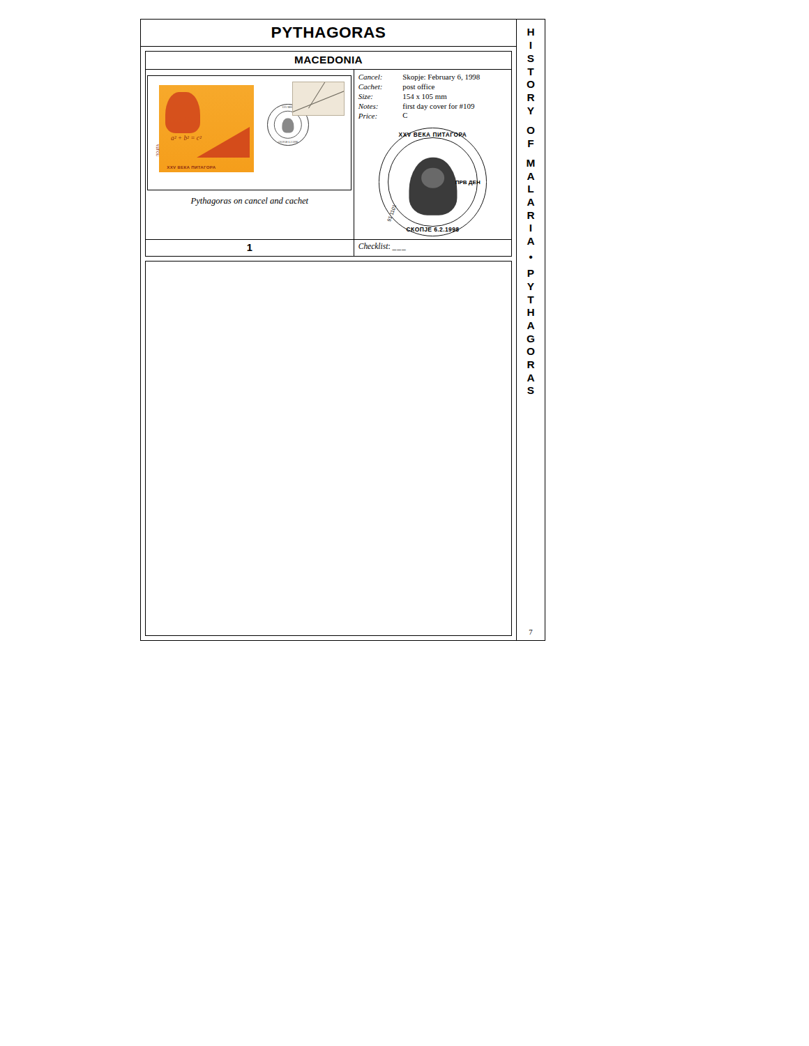PYTHAGORAS
MACEDONIA
a² + b² = c²
XXV ВЕКА ПИТАГОРА
ПОШТА
XXV ВЕКА
СКОПЈЕ 6.2.1998
Pythagoras on cancel and cachet
| Cancel: | Skopje: February 6, 1998 |
| Cachet: | post office |
| Size: | 154 x 105 mm |
| Notes: | first day cover for #109 |
| Price: | C |
XXV ВЕКА ПИТАГОРА
ПРВ ДЕН
СКОПЈЕ 6.2.1998
91 1101
1
Checklist: ___
HISTORY
OF
MALARIA
•
PYTHAGORAS
7